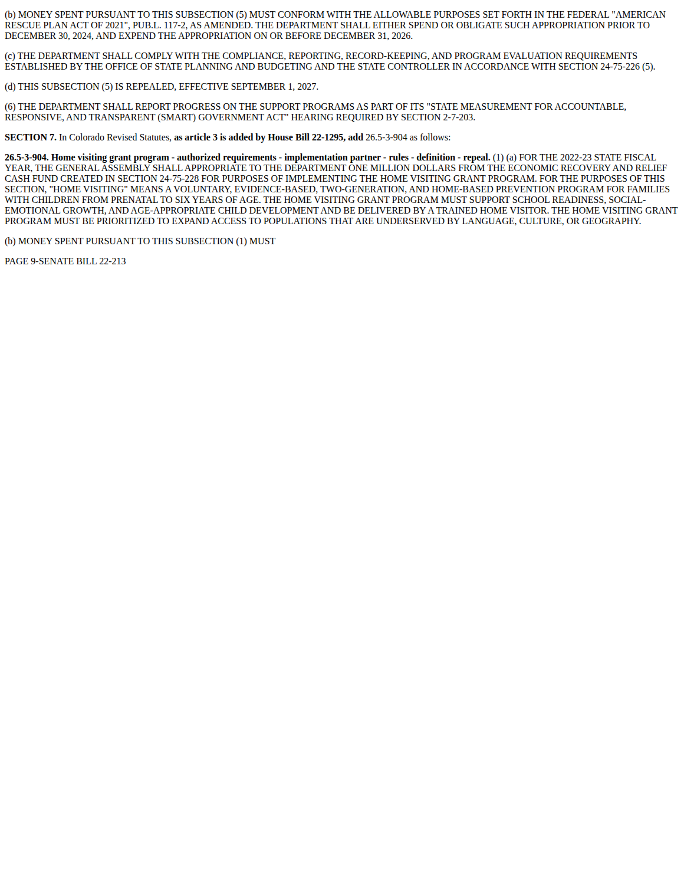(b) MONEY SPENT PURSUANT TO THIS SUBSECTION (5) MUST CONFORM WITH THE ALLOWABLE PURPOSES SET FORTH IN THE FEDERAL "AMERICAN RESCUE PLAN ACT OF 2021", PUB.L. 117-2, AS AMENDED. THE DEPARTMENT SHALL EITHER SPEND OR OBLIGATE SUCH APPROPRIATION PRIOR TO DECEMBER 30, 2024, AND EXPEND THE APPROPRIATION ON OR BEFORE DECEMBER 31, 2026.
(c) THE DEPARTMENT SHALL COMPLY WITH THE COMPLIANCE, REPORTING, RECORD-KEEPING, AND PROGRAM EVALUATION REQUIREMENTS ESTABLISHED BY THE OFFICE OF STATE PLANNING AND BUDGETING AND THE STATE CONTROLLER IN ACCORDANCE WITH SECTION 24-75-226 (5).
(d) THIS SUBSECTION (5) IS REPEALED, EFFECTIVE SEPTEMBER 1, 2027.
(6) THE DEPARTMENT SHALL REPORT PROGRESS ON THE SUPPORT PROGRAMS AS PART OF ITS "STATE MEASUREMENT FOR ACCOUNTABLE, RESPONSIVE, AND TRANSPARENT (SMART) GOVERNMENT ACT" HEARING REQUIRED BY SECTION 2-7-203.
SECTION 7. In Colorado Revised Statutes, as article 3 is added by House Bill 22-1295, add 26.5-3-904 as follows:
26.5-3-904. Home visiting grant program - authorized requirements - implementation partner - rules - definition - repeal. (1) (a) FOR THE 2022-23 STATE FISCAL YEAR, THE GENERAL ASSEMBLY SHALL APPROPRIATE TO THE DEPARTMENT ONE MILLION DOLLARS FROM THE ECONOMIC RECOVERY AND RELIEF CASH FUND CREATED IN SECTION 24-75-228 FOR PURPOSES OF IMPLEMENTING THE HOME VISITING GRANT PROGRAM. FOR THE PURPOSES OF THIS SECTION, "HOME VISITING" MEANS A VOLUNTARY, EVIDENCE-BASED, TWO-GENERATION, AND HOME-BASED PREVENTION PROGRAM FOR FAMILIES WITH CHILDREN FROM PRENATAL TO SIX YEARS OF AGE. THE HOME VISITING GRANT PROGRAM MUST SUPPORT SCHOOL READINESS, SOCIAL-EMOTIONAL GROWTH, AND AGE-APPROPRIATE CHILD DEVELOPMENT AND BE DELIVERED BY A TRAINED HOME VISITOR. THE HOME VISITING GRANT PROGRAM MUST BE PRIORITIZED TO EXPAND ACCESS TO POPULATIONS THAT ARE UNDERSERVED BY LANGUAGE, CULTURE, OR GEOGRAPHY.
(b) MONEY SPENT PURSUANT TO THIS SUBSECTION (1) MUST
PAGE 9-SENATE BILL 22-213